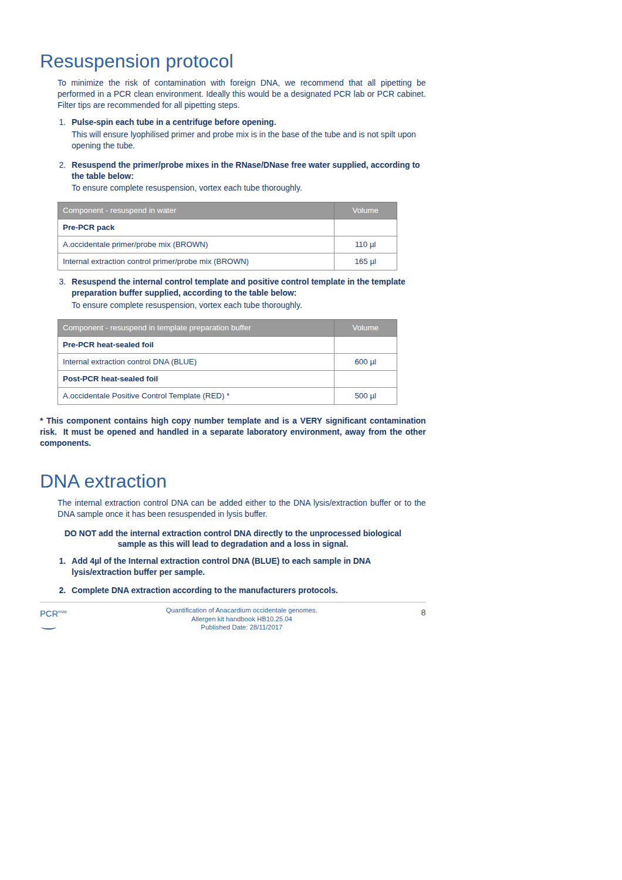Resuspension protocol
To minimize the risk of contamination with foreign DNA, we recommend that all pipetting be performed in a PCR clean environment. Ideally this would be a designated PCR lab or PCR cabinet. Filter tips are recommended for all pipetting steps.
Pulse-spin each tube in a centrifuge before opening. This will ensure lyophilised primer and probe mix is in the base of the tube and is not spilt upon opening the tube.
Resuspend the primer/probe mixes in the RNase/DNase free water supplied, according to the table below: To ensure complete resuspension, vortex each tube thoroughly.
| Component - resuspend in water | Volume |
| --- | --- |
| Pre-PCR pack | |
| A.occidentale primer/probe mix (BROWN) | 110 µl |
| Internal extraction control primer/probe mix (BROWN) | 165 µl |
Resuspend the internal control template and positive control template in the template preparation buffer supplied, according to the table below: To ensure complete resuspension, vortex each tube thoroughly.
| Component - resuspend in template preparation buffer | Volume |
| --- | --- |
| Pre-PCR heat-sealed foil | |
| Internal extraction control DNA (BLUE) | 600 µl |
| Post-PCR heat-sealed foil | |
| A.occidentale Positive Control Template (RED) * | 500 µl |
* This component contains high copy number template and is a VERY significant contamination risk. It must be opened and handled in a separate laboratory environment, away from the other components.
DNA extraction
The internal extraction control DNA can be added either to the DNA lysis/extraction buffer or to the DNA sample once it has been resuspended in lysis buffer.
DO NOT add the internal extraction control DNA directly to the unprocessed biological sample as this will lead to degradation and a loss in signal.
Add 4µl of the Internal extraction control DNA (BLUE) to each sample in DNA lysis/extraction buffer per sample.
Complete DNA extraction according to the manufacturers protocols.
PCRmax
Quantification of Anacardium occidentale genomes.
Allergen kit handbook HB10.25.04
Published Date: 28/11/2017
8